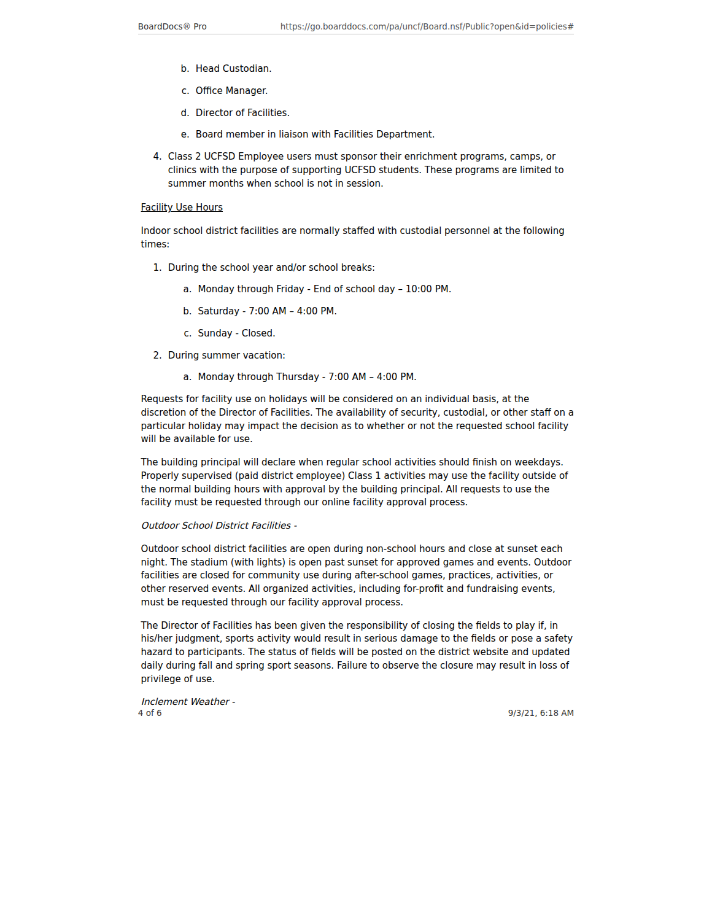BoardDocs® Pro https://go.boarddocs.com/pa/uncf/Board.nsf/Public?open&id=policies#
Head Custodian.
Office Manager.
Director of Facilities.
Board member in liaison with Facilities Department.
Class 2 UCFSD Employee users must sponsor their enrichment programs, camps, or clinics with the purpose of supporting UCFSD students. These programs are limited to summer months when school is not in session.
Facility Use Hours
Indoor school district facilities are normally staffed with custodial personnel at the following times:
During the school year and/or school breaks:
Monday through Friday - End of school day – 10:00 PM.
Saturday - 7:00 AM – 4:00 PM.
Sunday - Closed.
During summer vacation:
Monday through Thursday - 7:00 AM – 4:00 PM.
Requests for facility use on holidays will be considered on an individual basis, at the discretion of the Director of Facilities. The availability of security, custodial, or other staff on a particular holiday may impact the decision as to whether or not the requested school facility will be available for use.
The building principal will declare when regular school activities should finish on weekdays. Properly supervised (paid district employee) Class 1 activities may use the facility outside of the normal building hours with approval by the building principal. All requests to use the facility must be requested through our online facility approval process.
Outdoor School District Facilities -
Outdoor school district facilities are open during non-school hours and close at sunset each night. The stadium (with lights) is open past sunset for approved games and events. Outdoor facilities are closed for community use during after-school games, practices, activities, or other reserved events. All organized activities, including for-profit and fundraising events, must be requested through our facility approval process.
The Director of Facilities has been given the responsibility of closing the fields to play if, in his/her judgment, sports activity would result in serious damage to the fields or pose a safety hazard to participants. The status of fields will be posted on the district website and updated daily during fall and spring sport seasons. Failure to observe the closure may result in loss of privilege of use.
Inclement Weather -
4 of 6 9/3/21, 6:18 AM